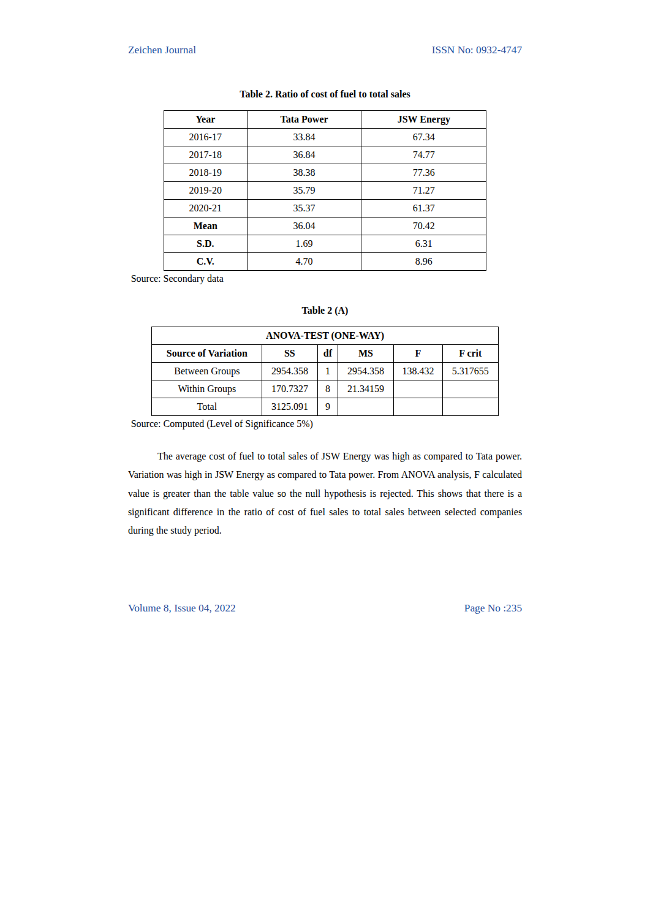Zeichen Journal
ISSN No: 0932-4747
Table 2. Ratio of cost of fuel to total sales
| Year | Tata Power | JSW Energy |
| --- | --- | --- |
| 2016-17 | 33.84 | 67.34 |
| 2017-18 | 36.84 | 74.77 |
| 2018-19 | 38.38 | 77.36 |
| 2019-20 | 35.79 | 71.27 |
| 2020-21 | 35.37 | 61.37 |
| Mean | 36.04 | 70.42 |
| S.D. | 1.69 | 6.31 |
| C.V. | 4.70 | 8.96 |
Source: Secondary data
Table 2 (A)
| ANOVA-TEST (ONE-WAY) |
| Source of Variation | SS | df | MS | F | F crit |
| Between Groups | 2954.358 | 1 | 2954.358 | 138.432 | 5.317655 |
| Within Groups | 170.7327 | 8 | 21.34159 | | |
| Total | 3125.091 | 9 | | | |
Source: Computed (Level of Significance 5%)
The average cost of fuel to total sales of JSW Energy was high as compared to Tata power. Variation was high in JSW Energy as compared to Tata power. From ANOVA analysis, F calculated value is greater than the table value so the null hypothesis is rejected. This shows that there is a significant difference in the ratio of cost of fuel sales to total sales between selected companies during the study period.
Volume 8, Issue 04, 2022
Page No :235